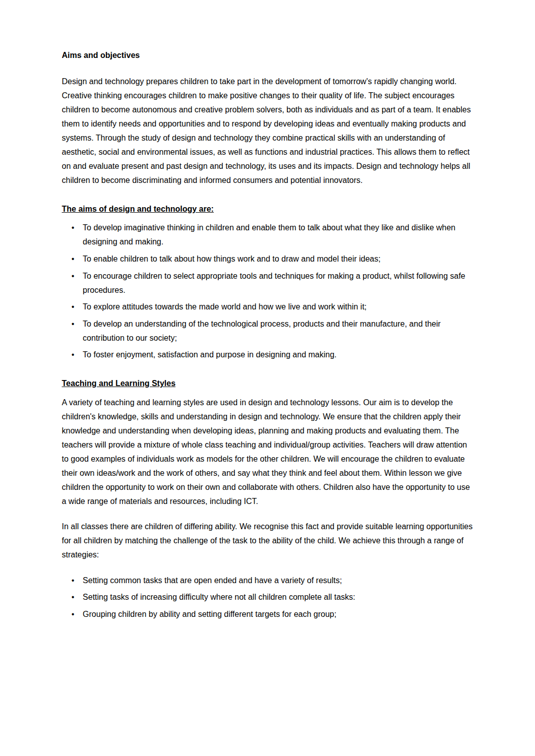Aims and objectives
Design and technology prepares children to take part in the development of tomorrow's rapidly changing world. Creative thinking encourages children to make positive changes to their quality of life. The subject encourages children to become autonomous and creative problem solvers, both as individuals and as part of a team. It enables them to identify needs and opportunities and to respond by developing ideas and eventually making products and systems. Through the study of design and technology they combine practical skills with an understanding of aesthetic, social and environmental issues, as well as functions and industrial practices. This allows them to reflect on and evaluate present and past design and technology, its uses and its impacts. Design and technology helps all children to become discriminating and informed consumers and potential innovators.
The aims of design and technology are:
To develop imaginative thinking in children and enable them to talk about what they like and dislike when designing and making.
To enable children to talk about how things work and to draw and model their ideas;
To encourage children to select appropriate tools and techniques for making a product, whilst following safe procedures.
To explore attitudes towards the made world and how we live and work within it;
To develop an understanding of the technological process, products and their manufacture, and their contribution to our society;
To foster enjoyment, satisfaction and purpose in designing and making.
Teaching and Learning Styles
A variety of teaching and learning styles are used in design and technology lessons. Our aim is to develop the children's knowledge, skills and understanding in design and technology. We ensure that the children apply their knowledge and understanding when developing ideas, planning and making products and evaluating them. The teachers will provide a mixture of whole class teaching and individual/group activities. Teachers will draw attention to good examples of individuals work as models for the other children. We will encourage the children to evaluate their own ideas/work and the work of others, and say what they think and feel about them. Within lesson we give children the opportunity to work on their own and collaborate with others. Children also have the opportunity to use a wide range of materials and resources, including ICT.
In all classes there are children of differing ability. We recognise this fact and provide suitable learning opportunities for all children by matching the challenge of the task to the ability of the child. We achieve this through a range of strategies:
Setting common tasks that are open ended and have a variety of results;
Setting tasks of increasing difficulty where not all children complete all tasks:
Grouping children by ability and setting different targets for each group;